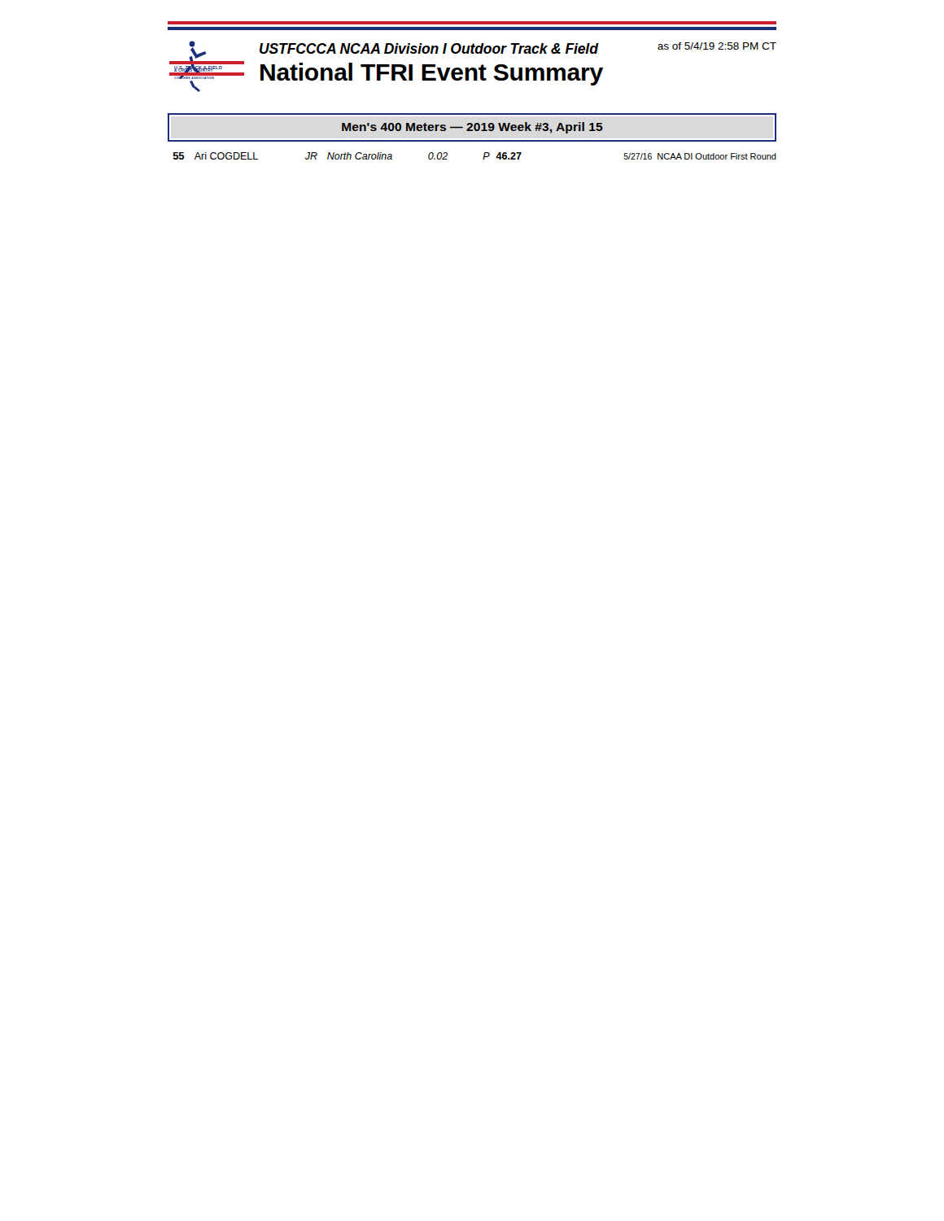U.S. TRACK & FIELD & CROSS COUNTRY COACHES ASSOCIATION
as of 5/4/19 2:58 PM CT
USTFCCCA NCAA Division I Outdoor Track & Field
National TFRI Event Summary
Men's 400 Meters — 2019 Week #3, April 15
| 55 | Ari COGDELL | JR | North Carolina | 0.02 | P | 46.27 | | 5/27/16 | NCAA DI Outdoor First Round |